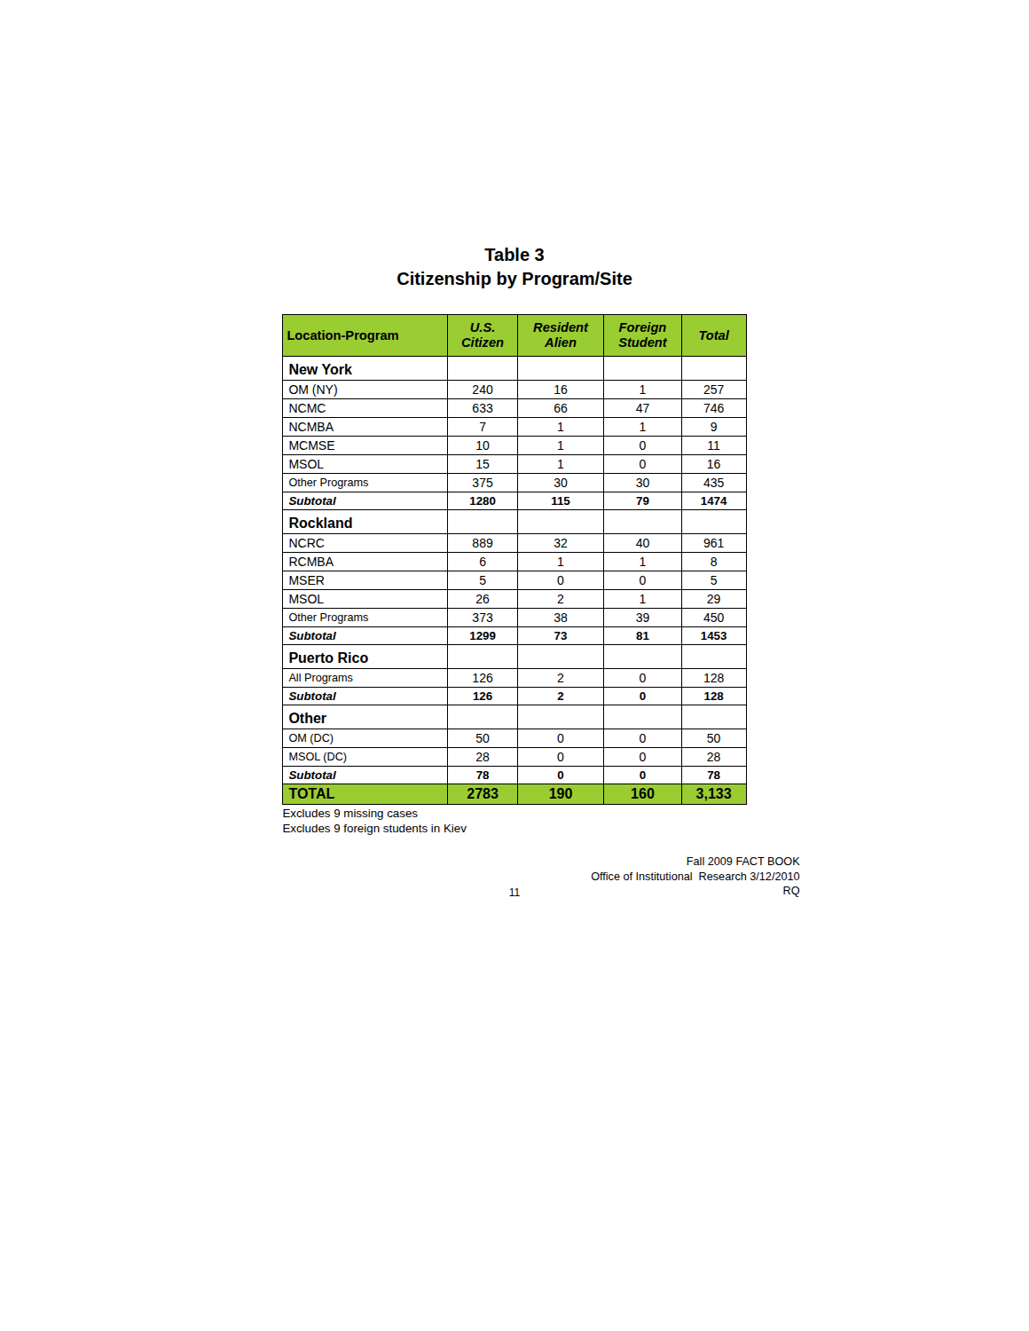Table 3
Citizenship by Program/Site
| Location-Program | U.S. Citizen | Resident Alien | Foreign Student | Total |
| --- | --- | --- | --- | --- |
| New York | | | | |
| OM (NY) | 240 | 16 | 1 | 257 |
| NCMC | 633 | 66 | 47 | 746 |
| NCMBA | 7 | 1 | 1 | 9 |
| MCMSE | 10 | 1 | 0 | 11 |
| MSOL | 15 | 1 | 0 | 16 |
| Other Programs | 375 | 30 | 30 | 435 |
| Subtotal | 1280 | 115 | 79 | 1474 |
| Rockland | | | | |
| NCRC | 889 | 32 | 40 | 961 |
| RCMBA | 6 | 1 | 1 | 8 |
| MSER | 5 | 0 | 0 | 5 |
| MSOL | 26 | 2 | 1 | 29 |
| Other Programs | 373 | 38 | 39 | 450 |
| Subtotal | 1299 | 73 | 81 | 1453 |
| Puerto Rico | | | | |
| All Programs | 126 | 2 | 0 | 128 |
| Subtotal | 126 | 2 | 0 | 128 |
| Other | | | | |
| OM (DC) | 50 | 0 | 0 | 50 |
| MSOL (DC) | 28 | 0 | 0 | 28 |
| Subtotal | 78 | 0 | 0 | 78 |
| TOTAL | 2783 | 190 | 160 | 3,133 |
Excludes 9 missing cases
Excludes 9 foreign students in Kiev
11
Fall 2009 FACT BOOK
Office of Institutional Research 3/12/2010 RQ